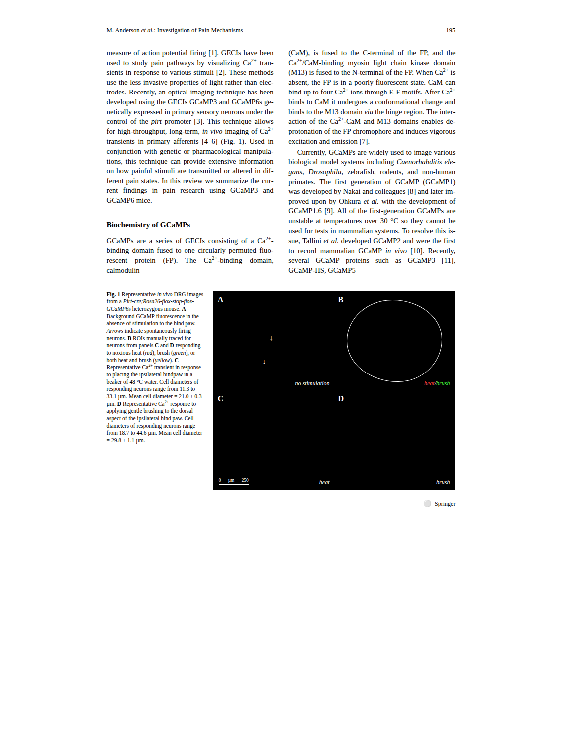M. Anderson et al.: Investigation of Pain Mechanisms
195
measure of action potential firing [1]. GECIs have been used to study pain pathways by visualizing Ca2+ transients in response to various stimuli [2]. These methods use the less invasive properties of light rather than electrodes. Recently, an optical imaging technique has been developed using the GECIs GCaMP3 and GCaMP6s genetically expressed in primary sensory neurons under the control of the pirt promoter [3]. This technique allows for high-throughput, long-term, in vivo imaging of Ca2+ transients in primary afferents [4–6] (Fig. 1). Used in conjunction with genetic or pharmacological manipulations, this technique can provide extensive information on how painful stimuli are transmitted or altered in different pain states. In this review we summarize the current findings in pain research using GCaMP3 and GCaMP6 mice.
Biochemistry of GCaMPs
GCaMPs are a series of GECIs consisting of a Ca2+-binding domain fused to one circularly permuted fluorescent protein (FP). The Ca2+-binding domain, calmodulin
(CaM), is fused to the C-terminal of the FP, and the Ca2+/CaM-binding myosin light chain kinase domain (M13) is fused to the N-terminal of the FP. When Ca2+ is absent, the FP is in a poorly fluorescent state. CaM can bind up to four Ca2+ ions through E-F motifs. After Ca2+ binds to CaM it undergoes a conformational change and binds to the M13 domain via the hinge region. The interaction of the Ca2+-CaM and M13 domains enables de-protonation of the FP chromophore and induces vigorous excitation and emission [7].
Currently, GCaMPs are widely used to image various biological model systems including Caenorhabditis elegans, Drosophila, zebrafish, rodents, and non-human primates. The first generation of GCaMP (GCaMP1) was developed by Nakai and colleagues [8] and later improved upon by Ohkura et al. with the development of GCaMP1.6 [9]. All of the first-generation GCaMPs are unstable at temperatures over 30 °C so they cannot be used for tests in mammalian systems. To resolve this issue, Tallini et al. developed GCaMP2 and were the first to record mammalian GCaMP in vivo [10]. Recently, several GCaMP proteins such as GCaMP3 [11], GCaMP-HS, GCaMP5
Fig. 1 Representative in vivo DRG images from a Pirt-cre;Rosa26-flox-stop-flox-GCaMP6s heterozygous mouse. A Background GCaMP fluorescence in the absence of stimulation to the hind paw. Arrows indicate spontaneously firing neurons. B ROIs manually traced for neurons from panels C and D responding to noxious heat (red), brush (green), or both heat and brush (yellow). C Representative Ca2+ transient in response to placing the ipsilateral hindpaw in a beaker of 48 °C water. Cell diameters of responding neurons range from 11.3 to 33.1 µm. Mean cell diameter = 21.0 ± 0.3 µm. D Representative Ca2+ response to applying gentle brushing to the dorsal aspect of the ipsilateral hind paw. Cell diameters of responding neurons range from 18.7 to 44.6 µm. Mean cell diameter = 29.8 ± 1.1 µm.
A ↓ ↓ no stimulation
B
heat/brush
C
0 µm 250
heat
D brush
⚪ Springer